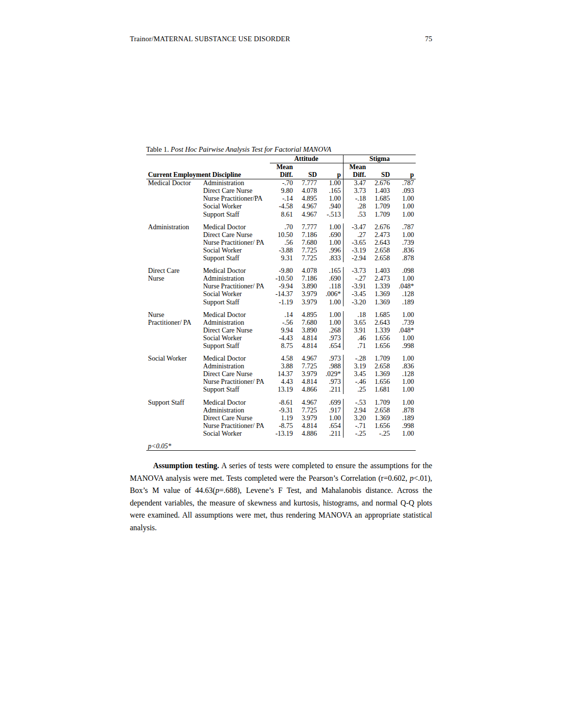Trainor/MATERNAL SUBSTANCE USE DISORDER 75
Table 1. Post Hoc Pairwise Analysis Test for Factorial MANOVA
| | | Attitude | Stigma |
| --- | --- | --- | --- |
| | | Mean | | | Mean | | |
| Current Employment Discipline | Diff. | SD | p | Diff. | SD | p |
| Medical Doctor | Administration | -.70 | 7.777 | 1.00 | 3.47 | 2.676 | .787 |
| | Direct Care Nurse | 9.80 | 4.078 | .165 | 3.73 | 1.403 | .093 |
| | Nurse Practitioner/PA | -.14 | 4.895 | 1.00 | -.18 | 1.685 | 1.00 |
| | Social Worker | -4.58 | 4.967 | .940 | .28 | 1.709 | 1.00 |
| | Support Staff | 8.61 | 4.967 | -.513 | .53 | 1.709 | 1.00 |
| Administration | Medical Doctor | .70 | 7.777 | 1.00 | -3.47 | 2.676 | .787 |
| | Direct Care Nurse | 10.50 | 7.186 | .690 | .27 | 2.473 | 1.00 |
| | Nurse Practitioner/ PA | .56 | 7.680 | 1.00 | -3.65 | 2.643 | .739 |
| | Social Worker | -3.88 | 7.725 | .996 | -3.19 | 2.658 | .836 |
| | Support Staff | 9.31 | 7.725 | .833 | -2.94 | 2.658 | .878 |
| Direct Care | Medical Doctor | -9.80 | 4.078 | .165 | -3.73 | 1.403 | .098 |
| Nurse | Administration | -10.50 | 7.186 | .690 | -.27 | 2.473 | 1.00 |
| | Nurse Practitioner/ PA | -9.94 | 3.890 | .118 | -3.91 | 1.339 | .048* |
| | Social Worker | -14.37 | 3.979 | .006* | -3.45 | 1.369 | .128 |
| | Support Staff | -1.19 | 3.979 | 1.00 | -3.20 | 1.369 | .189 |
| Nurse | Medical Doctor | .14 | 4.895 | 1.00 | .18 | 1.685 | 1.00 |
| Practitioner/ PA | Administration | -.56 | 7.680 | 1.00 | 3.65 | 2.643 | .739 |
| | Direct Care Nurse | 9.94 | 3.890 | .268 | 3.91 | 1.339 | .048* |
| | Social Worker | -4.43 | 4.814 | .973 | .46 | 1.656 | 1.00 |
| | Support Staff | 8.75 | 4.814 | .654 | .71 | 1.656 | .998 |
| Social Worker | Medical Doctor | 4.58 | 4.967 | .973 | -.28 | 1.709 | 1.00 |
| | Administration | 3.88 | 7.725 | .988 | 3.19 | 2.658 | .836 |
| | Direct Care Nurse | 14.37 | 3.979 | .029* | 3.45 | 1.369 | .128 |
| | Nurse Practitioner/ PA | 4.43 | 4.814 | .973 | -.46 | 1.656 | 1.00 |
| | Support Staff | 13.19 | 4.866 | .211 | .25 | 1.681 | 1.00 |
| Support Staff | Medical Doctor | -8.61 | 4.967 | .699 | -.53 | 1.709 | 1.00 |
| | Administration | -9.31 | 7.725 | .917 | 2.94 | 2.658 | .878 |
| | Direct Care Nurse | 1.19 | 3.979 | 1.00 | 3.20 | 1.369 | .189 |
| | Nurse Practitioner/ PA | -8.75 | 4.814 | .654 | -.71 | 1.656 | .998 |
| | Social Worker | -13.19 | 4.886 | .211 | -.25 | -.25 | 1.00 |
| p<0.05* |
Assumption testing. A series of tests were completed to ensure the assumptions for the MANOVA analysis were met. Tests completed were the Pearson’s Correlation (r=0.602, p<.01), Box’s M value of 44.63(p=.688), Levene’s F Test, and Mahalanobis distance. Across the dependent variables, the measure of skewness and kurtosis, histograms, and normal Q-Q plots were examined. All assumptions were met, thus rendering MANOVA an appropriate statistical analysis.